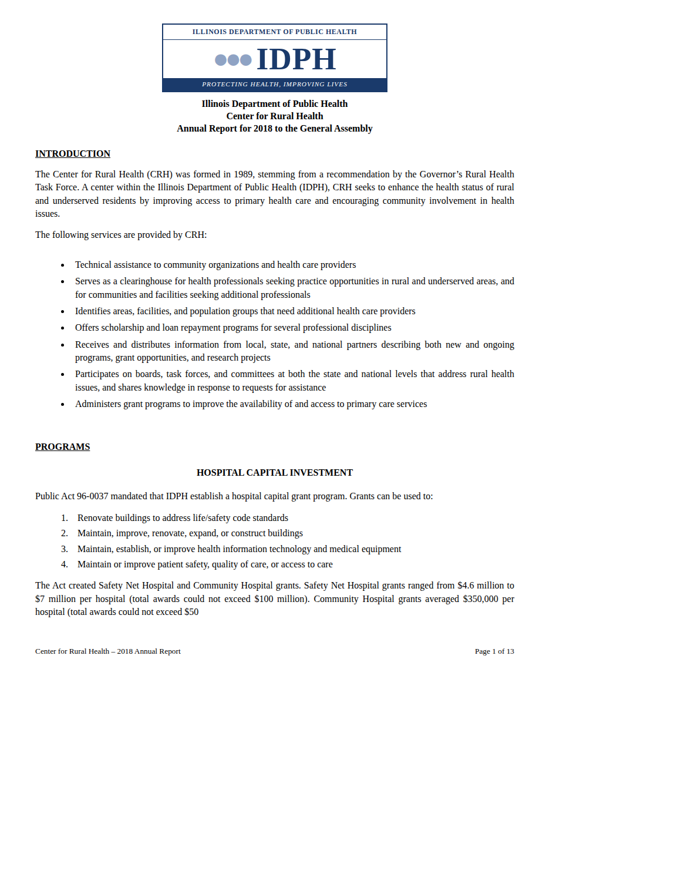ILLINOIS DEPARTMENT OF PUBLIC HEALTH
●●● IDPH
PROTECTING HEALTH, IMPROVING LIVES
Illinois Department of Public Health
Center for Rural Health
Annual Report for 2018 to the General Assembly
INTRODUCTION
The Center for Rural Health (CRH) was formed in 1989, stemming from a recommendation by the Governor’s Rural Health Task Force. A center within the Illinois Department of Public Health (IDPH), CRH seeks to enhance the health status of rural and underserved residents by improving access to primary health care and encouraging community involvement in health issues.
The following services are provided by CRH:
Technical assistance to community organizations and health care providers
Serves as a clearinghouse for health professionals seeking practice opportunities in rural and underserved areas, and for communities and facilities seeking additional professionals
Identifies areas, facilities, and population groups that need additional health care providers
Offers scholarship and loan repayment programs for several professional disciplines
Receives and distributes information from local, state, and national partners describing both new and ongoing programs, grant opportunities, and research projects
Participates on boards, task forces, and committees at both the state and national levels that address rural health issues, and shares knowledge in response to requests for assistance
Administers grant programs to improve the availability of and access to primary care services
PROGRAMS
HOSPITAL CAPITAL INVESTMENT
Public Act 96-0037 mandated that IDPH establish a hospital capital grant program. Grants can be used to:
Renovate buildings to address life/safety code standards
Maintain, improve, renovate, expand, or construct buildings
Maintain, establish, or improve health information technology and medical equipment
Maintain or improve patient safety, quality of care, or access to care
The Act created Safety Net Hospital and Community Hospital grants. Safety Net Hospital grants ranged from $4.6 million to $7 million per hospital (total awards could not exceed $100 million). Community Hospital grants averaged $350,000 per hospital (total awards could not exceed $50
Center for Rural Health – 2018 Annual Report Page 1 of 13